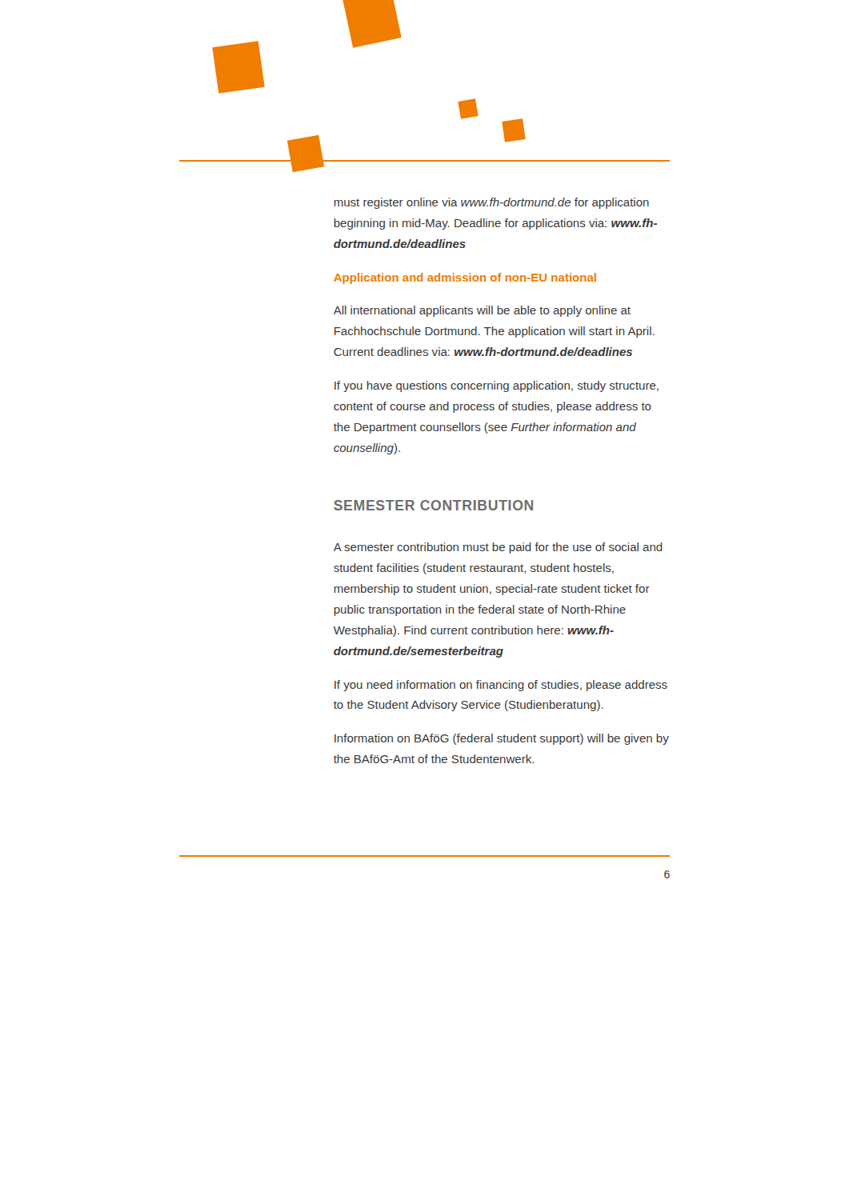must register online via www.fh-dortmund.de for application beginning in mid-May. Deadline for applications via: www.fh-dortmund.de/deadlines
Application and admission of non-EU national
All international applicants will be able to apply online at Fachhochschule Dortmund. The application will start in April.
Current deadlines via: www.fh-dortmund.de/deadlines
If you have questions concerning application, study structure, content of course and process of studies, please address to the Department counsellors (see Further information and counselling).
SEMESTER CONTRIBUTION
A semester contribution must be paid for the use of social and student facilities (student restaurant, student hostels, membership to student union, special-rate student ticket for public transportation in the federal state of North-Rhine Westphalia). Find current contribution here: www.fh-dortmund.de/semesterbeitrag
If you need information on financing of studies, please address to the Student Advisory Service (Studienberatung).
Information on BAföG (federal student support) will be given by the BAföG-Amt of the Studentenwerk.
6